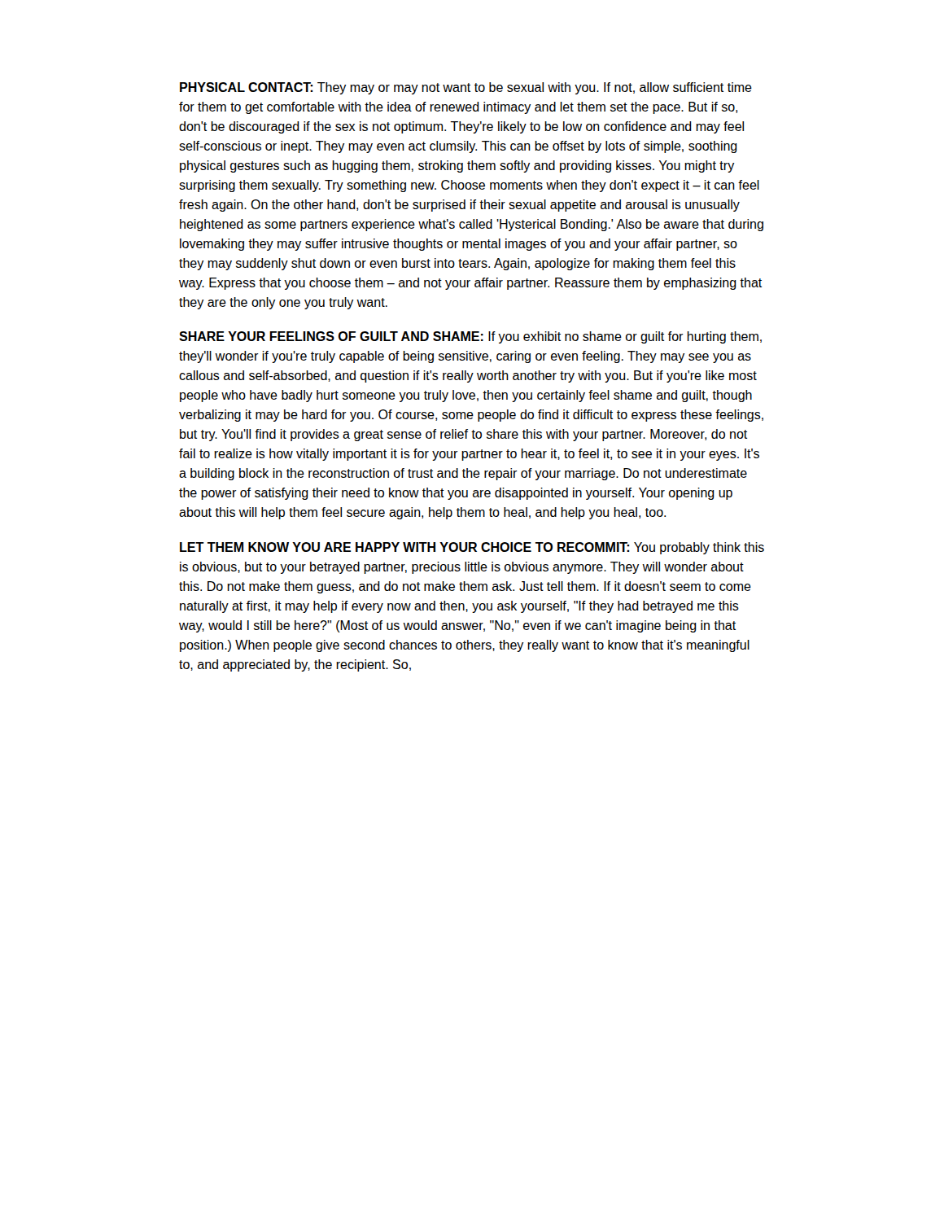PHYSICAL CONTACT: They may or may not want to be sexual with you. If not, allow sufficient time for them to get comfortable with the idea of renewed intimacy and let them set the pace. But if so, don't be discouraged if the sex is not optimum. They're likely to be low on confidence and may feel self-conscious or inept. They may even act clumsily. This can be offset by lots of simple, soothing physical gestures such as hugging them, stroking them softly and providing kisses. You might try surprising them sexually. Try something new. Choose moments when they don't expect it – it can feel fresh again. On the other hand, don't be surprised if their sexual appetite and arousal is unusually heightened as some partners experience what's called 'Hysterical Bonding.' Also be aware that during lovemaking they may suffer intrusive thoughts or mental images of you and your affair partner, so they may suddenly shut down or even burst into tears. Again, apologize for making them feel this way. Express that you choose them – and not your affair partner. Reassure them by emphasizing that they are the only one you truly want.
SHARE YOUR FEELINGS OF GUILT AND SHAME: If you exhibit no shame or guilt for hurting them, they'll wonder if you're truly capable of being sensitive, caring or even feeling. They may see you as callous and self-absorbed, and question if it's really worth another try with you. But if you're like most people who have badly hurt someone you truly love, then you certainly feel shame and guilt, though verbalizing it may be hard for you. Of course, some people do find it difficult to express these feelings, but try. You'll find it provides a great sense of relief to share this with your partner. Moreover, do not fail to realize is how vitally important it is for your partner to hear it, to feel it, to see it in your eyes. It's a building block in the reconstruction of trust and the repair of your marriage. Do not underestimate the power of satisfying their need to know that you are disappointed in yourself. Your opening up about this will help them feel secure again, help them to heal, and help you heal, too.
LET THEM KNOW YOU ARE HAPPY WITH YOUR CHOICE TO RECOMMIT: You probably think this is obvious, but to your betrayed partner, precious little is obvious anymore. They will wonder about this. Do not make them guess, and do not make them ask. Just tell them. If it doesn't seem to come naturally at first, it may help if every now and then, you ask yourself, "If they had betrayed me this way, would I still be here?" (Most of us would answer, "No," even if we can't imagine being in that position.) When people give second chances to others, they really want to know that it's meaningful to, and appreciated by, the recipient. So,